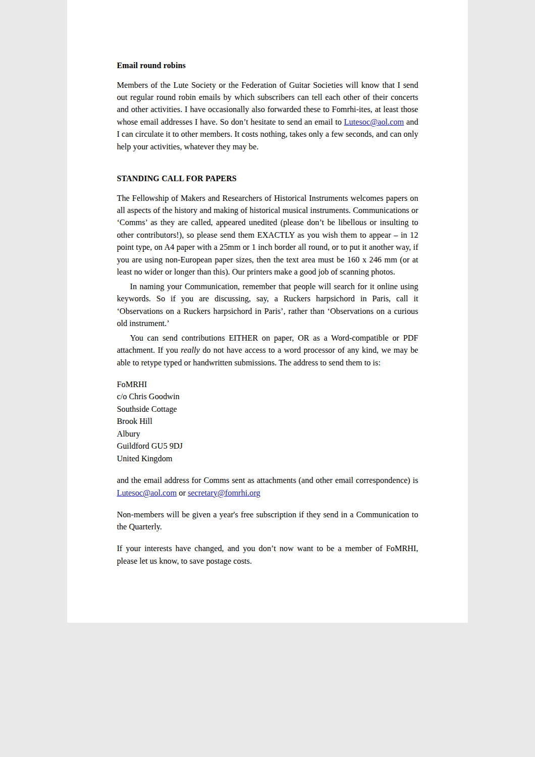Email round robins
Members of the Lute Society or the Federation of Guitar Societies will know that I send out regular round robin emails by which subscribers can tell each other of their concerts and other activities. I have occasionally also forwarded these to Fomrhi-ites, at least those whose email addresses I have. So don’t hesitate to send an email to Lutesoc@aol.com and I can circulate it to other members. It costs nothing, takes only a few seconds, and can only help your activities, whatever they may be.
STANDING CALL FOR PAPERS
The Fellowship of Makers and Researchers of Historical Instruments welcomes papers on all aspects of the history and making of historical musical instruments. Communications or ‘Comms’ as they are called, appeared unedited (please don’t be libellous or insulting to other contributors!), so please send them EXACTLY as you wish them to appear – in 12 point type, on A4 paper with a 25mm or 1 inch border all round, or to put it another way, if you are using non-European paper sizes, then the text area must be 160 x 246 mm (or at least no wider or longer than this). Our printers make a good job of scanning photos.
In naming your Communication, remember that people will search for it online using keywords. So if you are discussing, say, a Ruckers harpsichord in Paris, call it ‘Observations on a Ruckers harpsichord in Paris’, rather than ‘Observations on a curious old instrument.’
You can send contributions EITHER on paper, OR as a Word-compatible or PDF attachment. If you really do not have access to a word processor of any kind, we may be able to retype typed or handwritten submissions. The address to send them to is:
FoMRHI
c/o Chris Goodwin
Southside Cottage
Brook Hill
Albury
Guildford GU5 9DJ
United Kingdom
and the email address for Comms sent as attachments (and other email correspondence) is Lutesoc@aol.com or secretary@fomrhi.org
Non-members will be given a year's free subscription if they send in a Communication to the Quarterly.
If your interests have changed, and you don’t now want to be a member of FoMRHI, please let us know, to save postage costs.